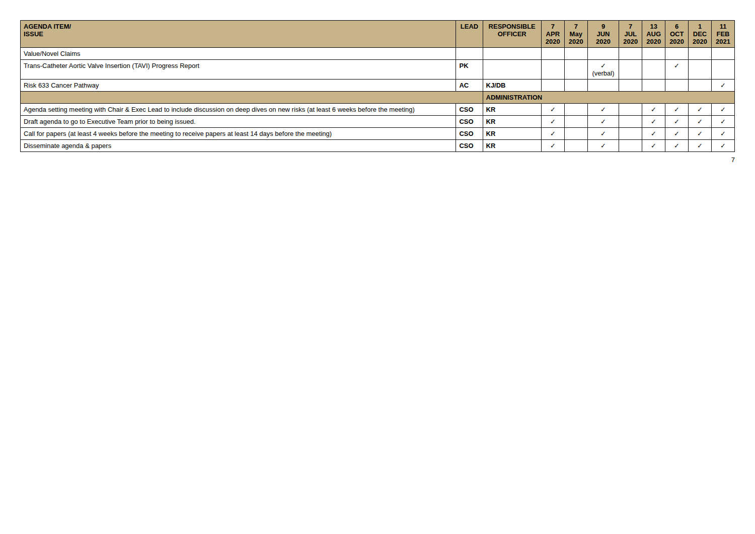| AGENDA ITEM/ ISSUE | LEAD | RESPONSIBLE OFFICER | 7 APR 2020 | 7 May 2020 | 9 JUN 2020 | 7 JUL 2020 | 13 AUG 2020 | 6 OCT 2020 | 1 DEC 2020 | 11 FEB 2021 |
| --- | --- | --- | --- | --- | --- | --- | --- | --- | --- | --- |
| Value/Novel Claims | | | | | | | | | | |
| Trans-Catheter Aortic Valve Insertion (TAVI) Progress Report | PK | | | | ✓ (verbal) | | | ✓ | | |
| Risk 633 Cancer Pathway | AC | KJ/DB | | | | | | | | ✓ |
| | ADMINISTRATION |
| Agenda setting meeting with Chair & Exec Lead to include discussion on deep dives on new risks (at least 6 weeks before the meeting) | CSO | KR | ✓ | | ✓ | | ✓ | ✓ | ✓ | ✓ |
| Draft agenda to go to Executive Team prior to being issued. | CSO | KR | ✓ | | ✓ | | ✓ | ✓ | ✓ | ✓ |
| Call for papers (at least 4 weeks before the meeting to receive papers at least 14 days before the meeting) | CSO | KR | ✓ | | ✓ | | ✓ | ✓ | ✓ | ✓ |
| Disseminate agenda & papers | CSO | KR | ✓ | | ✓ | | ✓ | ✓ | ✓ | ✓ |
7